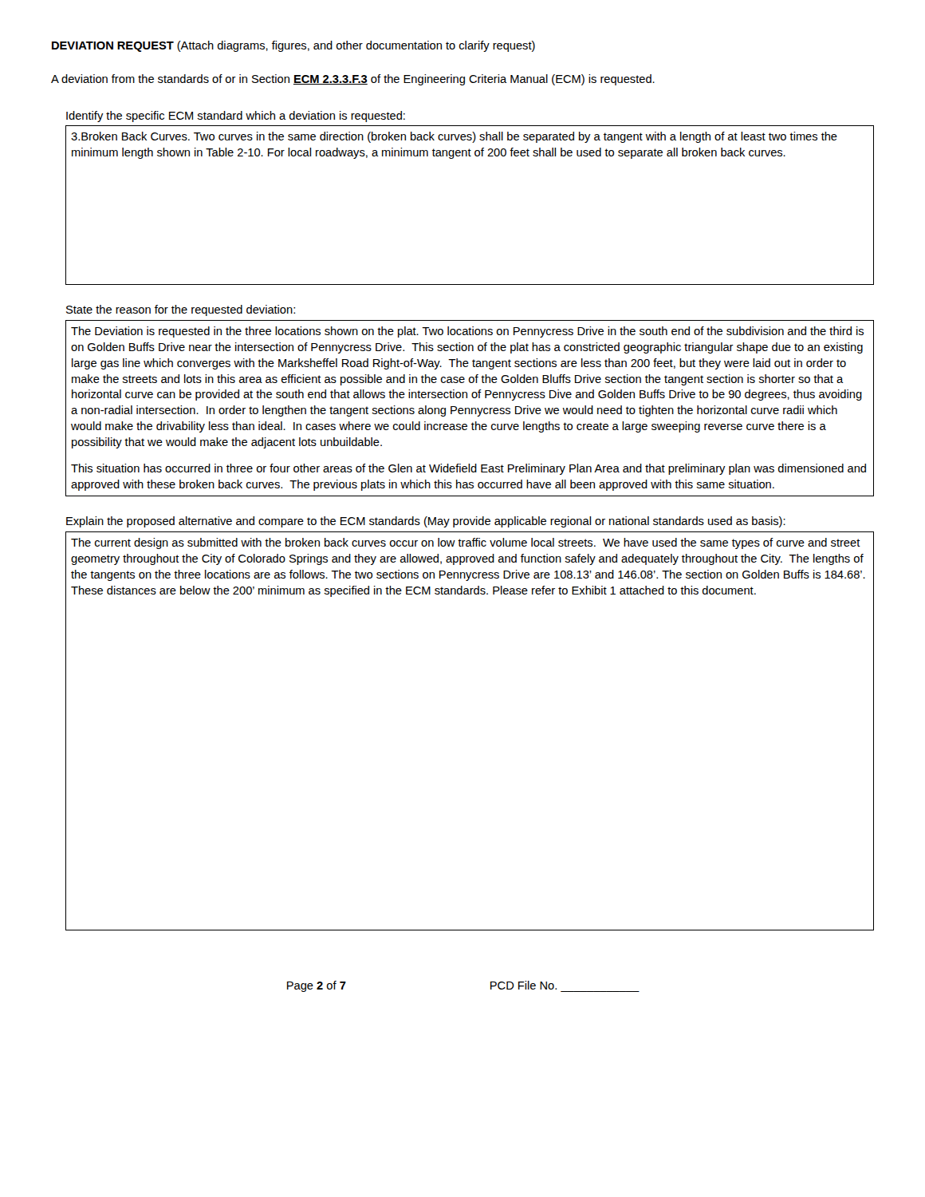DEVIATION REQUEST (Attach diagrams, figures, and other documentation to clarify request)
A deviation from the standards of or in Section ECM 2.3.3.F.3 of the Engineering Criteria Manual (ECM) is requested.
Identify the specific ECM standard which a deviation is requested:
3.Broken Back Curves. Two curves in the same direction (broken back curves) shall be separated by a tangent with a length of at least two times the minimum length shown in Table 2-10. For local roadways, a minimum tangent of 200 feet shall be used to separate all broken back curves.
State the reason for the requested deviation:
The Deviation is requested in the three locations shown on the plat. Two locations on Pennycress Drive in the south end of the subdivision and the third is on Golden Buffs Drive near the intersection of Pennycress Drive. This section of the plat has a constricted geographic triangular shape due to an existing large gas line which converges with the Marksheffel Road Right-of-Way. The tangent sections are less than 200 feet, but they were laid out in order to make the streets and lots in this area as efficient as possible and in the case of the Golden Bluffs Drive section the tangent section is shorter so that a horizontal curve can be provided at the south end that allows the intersection of Pennycress Dive and Golden Buffs Drive to be 90 degrees, thus avoiding a non-radial intersection. In order to lengthen the tangent sections along Pennycress Drive we would need to tighten the horizontal curve radii which would make the drivability less than ideal. In cases where we could increase the curve lengths to create a large sweeping reverse curve there is a possibility that we would make the adjacent lots unbuildable.
This situation has occurred in three or four other areas of the Glen at Widefield East Preliminary Plan Area and that preliminary plan was dimensioned and approved with these broken back curves. The previous plats in which this has occurred have all been approved with this same situation.
Explain the proposed alternative and compare to the ECM standards (May provide applicable regional or national standards used as basis):
The current design as submitted with the broken back curves occur on low traffic volume local streets. We have used the same types of curve and street geometry throughout the City of Colorado Springs and they are allowed, approved and function safely and adequately throughout the City. The lengths of the tangents on the three locations are as follows. The two sections on Pennycress Drive are 108.13’ and 146.08’. The section on Golden Buffs is 184.68’. These distances are below the 200’ minimum as specified in the ECM standards. Please refer to Exhibit 1 attached to this document.
Page 2 of 7
PCD File No. ____________